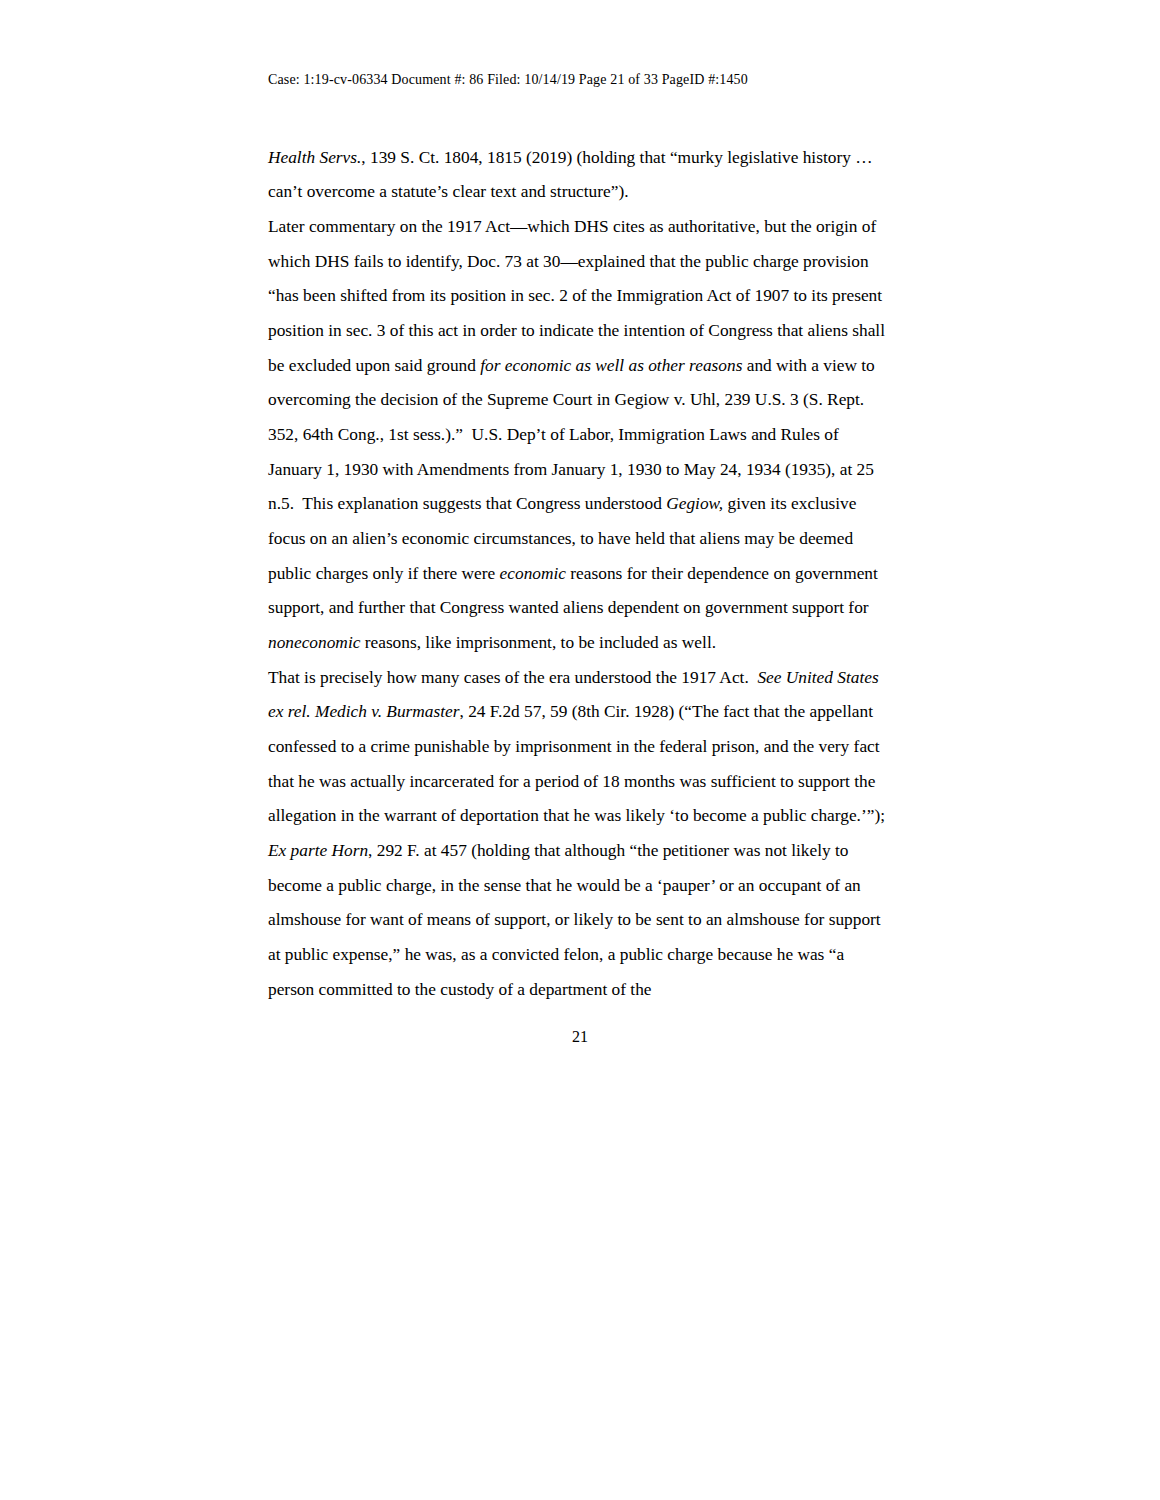Case: 1:19-cv-06334 Document #: 86 Filed: 10/14/19 Page 21 of 33 PageID #:1450
Health Servs., 139 S. Ct. 1804, 1815 (2019) (holding that “murky legislative history … can’t overcome a statute’s clear text and structure”).
Later commentary on the 1917 Act—which DHS cites as authoritative, but the origin of which DHS fails to identify, Doc. 73 at 30—explained that the public charge provision “has been shifted from its position in sec. 2 of the Immigration Act of 1907 to its present position in sec. 3 of this act in order to indicate the intention of Congress that aliens shall be excluded upon said ground for economic as well as other reasons and with a view to overcoming the decision of the Supreme Court in Gegiow v. Uhl, 239 U.S. 3 (S. Rept. 352, 64th Cong., 1st sess.).” U.S. Dep’t of Labor, Immigration Laws and Rules of January 1, 1930 with Amendments from January 1, 1930 to May 24, 1934 (1935), at 25 n.5. This explanation suggests that Congress understood Gegiow, given its exclusive focus on an alien’s economic circumstances, to have held that aliens may be deemed public charges only if there were economic reasons for their dependence on government support, and further that Congress wanted aliens dependent on government support for noneconomic reasons, like imprisonment, to be included as well.
That is precisely how many cases of the era understood the 1917 Act. See United States ex rel. Medich v. Burmaster, 24 F.2d 57, 59 (8th Cir. 1928) (“The fact that the appellant confessed to a crime punishable by imprisonment in the federal prison, and the very fact that he was actually incarcerated for a period of 18 months was sufficient to support the allegation in the warrant of deportation that he was likely ‘to become a public charge.’”); Ex parte Horn, 292 F. at 457 (holding that although “the petitioner was not likely to become a public charge, in the sense that he would be a ‘pauper’ or an occupant of an almshouse for want of means of support, or likely to be sent to an almshouse for support at public expense,” he was, as a convicted felon, a public charge because he was “a person committed to the custody of a department of the
21